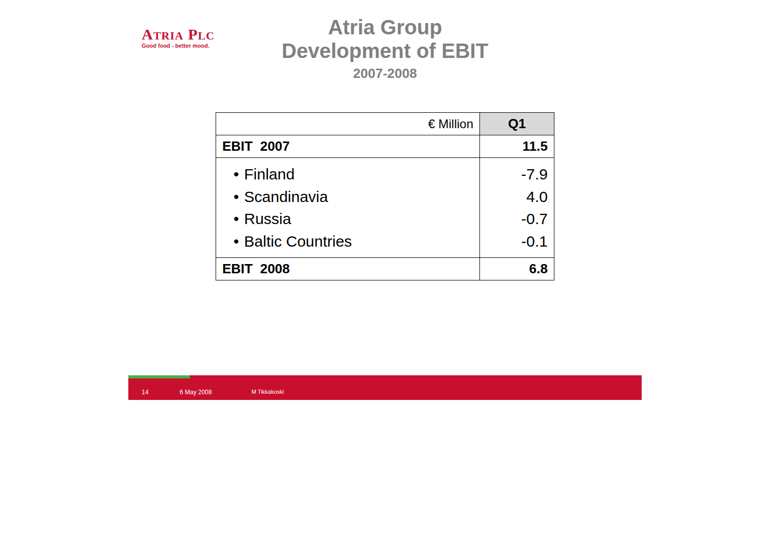ATRIA PLC
Good food - better mood.
Atria Group
Development of EBIT
2007-2008
| € Million | Q1 |
| --- | --- |
| EBIT 2007 | 11.5 |
| Finland Scandinavia Russia Baltic Countries | -7.9 4.0 -0.7 -0.1 |
| EBIT 2008 | 6.8 |
14 6 May 2008 M Tikkakoski